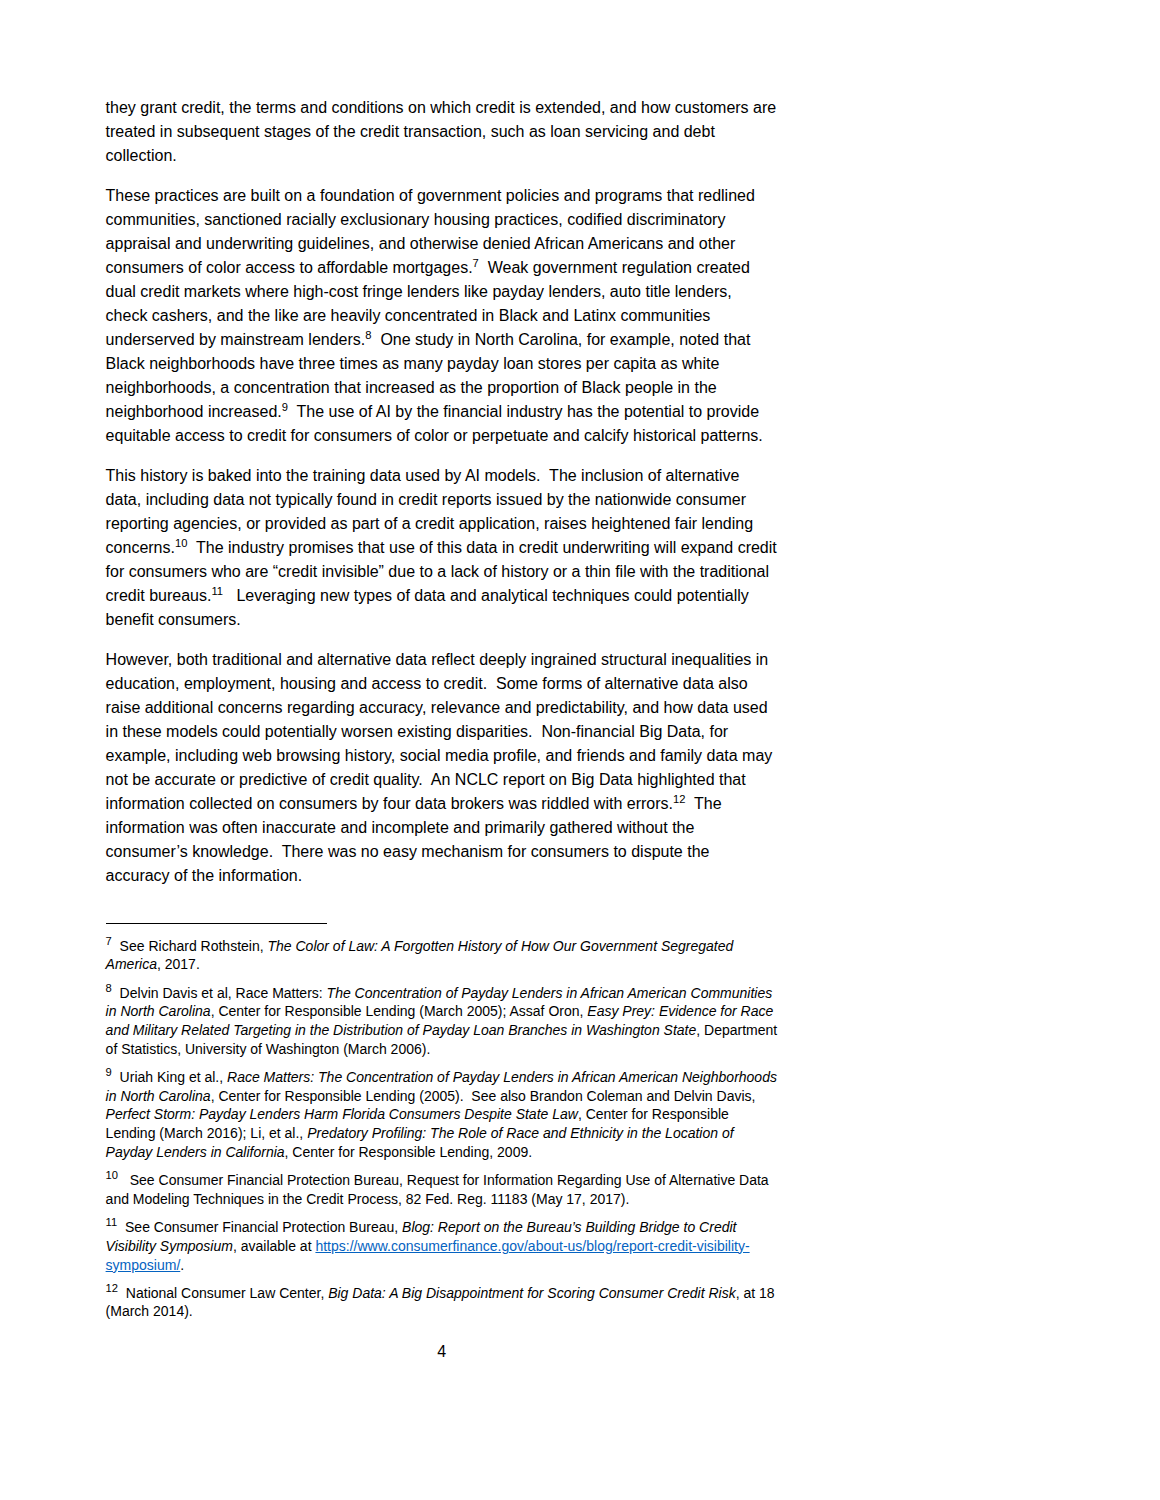they grant credit, the terms and conditions on which credit is extended, and how customers are treated in subsequent stages of the credit transaction, such as loan servicing and debt collection.
These practices are built on a foundation of government policies and programs that redlined communities, sanctioned racially exclusionary housing practices, codified discriminatory appraisal and underwriting guidelines, and otherwise denied African Americans and other consumers of color access to affordable mortgages.7 Weak government regulation created dual credit markets where high-cost fringe lenders like payday lenders, auto title lenders, check cashers, and the like are heavily concentrated in Black and Latinx communities underserved by mainstream lenders.8 One study in North Carolina, for example, noted that Black neighborhoods have three times as many payday loan stores per capita as white neighborhoods, a concentration that increased as the proportion of Black people in the neighborhood increased.9 The use of AI by the financial industry has the potential to provide equitable access to credit for consumers of color or perpetuate and calcify historical patterns.
This history is baked into the training data used by AI models. The inclusion of alternative data, including data not typically found in credit reports issued by the nationwide consumer reporting agencies, or provided as part of a credit application, raises heightened fair lending concerns.10 The industry promises that use of this data in credit underwriting will expand credit for consumers who are “credit invisible” due to a lack of history or a thin file with the traditional credit bureaus.11 Leveraging new types of data and analytical techniques could potentially benefit consumers.
However, both traditional and alternative data reflect deeply ingrained structural inequalities in education, employment, housing and access to credit. Some forms of alternative data also raise additional concerns regarding accuracy, relevance and predictability, and how data used in these models could potentially worsen existing disparities. Non-financial Big Data, for example, including web browsing history, social media profile, and friends and family data may not be accurate or predictive of credit quality. An NCLC report on Big Data highlighted that information collected on consumers by four data brokers was riddled with errors.12 The information was often inaccurate and incomplete and primarily gathered without the consumer’s knowledge. There was no easy mechanism for consumers to dispute the accuracy of the information.
7 See Richard Rothstein, The Color of Law: A Forgotten History of How Our Government Segregated America, 2017.
8 Delvin Davis et al, Race Matters: The Concentration of Payday Lenders in African American Communities in North Carolina, Center for Responsible Lending (March 2005); Assaf Oron, Easy Prey: Evidence for Race and Military Related Targeting in the Distribution of Payday Loan Branches in Washington State, Department of Statistics, University of Washington (March 2006).
9 Uriah King et al., Race Matters: The Concentration of Payday Lenders in African American Neighborhoods in North Carolina, Center for Responsible Lending (2005). See also Brandon Coleman and Delvin Davis, Perfect Storm: Payday Lenders Harm Florida Consumers Despite State Law, Center for Responsible Lending (March 2016); Li, et al., Predatory Profiling: The Role of Race and Ethnicity in the Location of Payday Lenders in California, Center for Responsible Lending, 2009.
10 See Consumer Financial Protection Bureau, Request for Information Regarding Use of Alternative Data and Modeling Techniques in the Credit Process, 82 Fed. Reg. 11183 (May 17, 2017).
11 See Consumer Financial Protection Bureau, Blog: Report on the Bureau’s Building Bridge to Credit Visibility Symposium, available at https://www.consumerfinance.gov/about-us/blog/report-credit-visibility-symposium/.
12 National Consumer Law Center, Big Data: A Big Disappointment for Scoring Consumer Credit Risk, at 18 (March 2014).
4